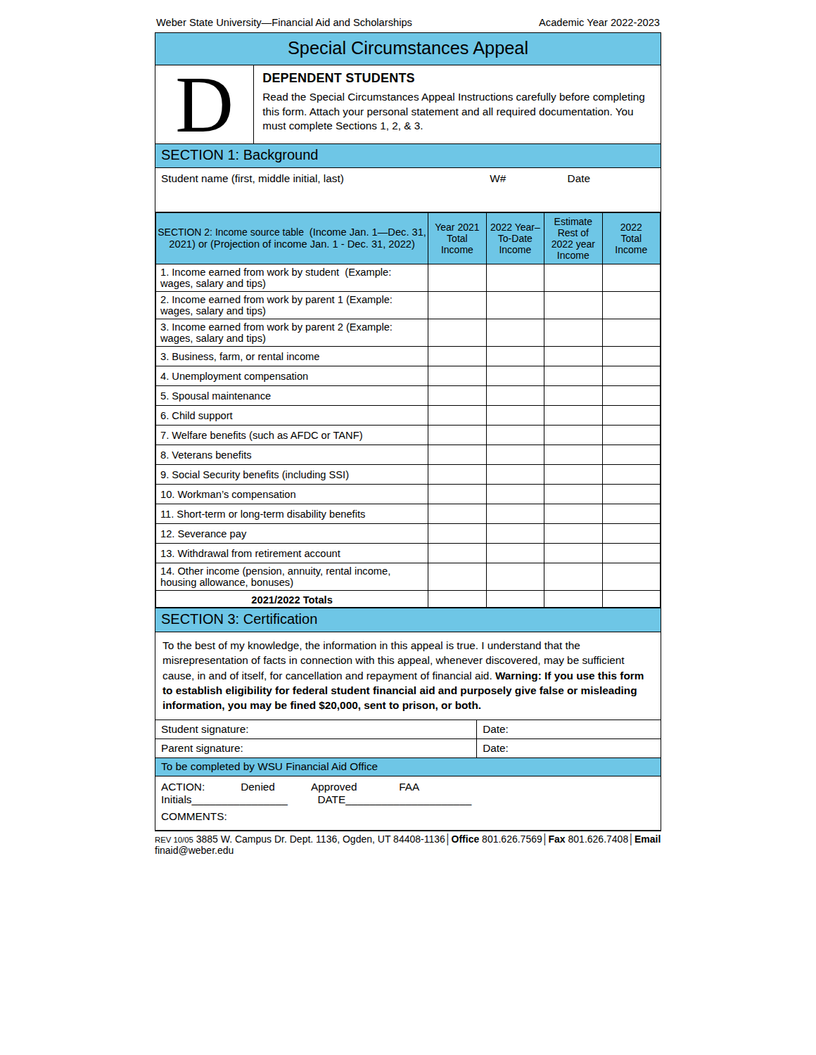Weber State University—Financial Aid and Scholarships
Academic Year 2022-2023
Special Circumstances Appeal
D
DEPENDENT STUDENTS
Read the Special Circumstances Appeal Instructions carefully before completing this form. Attach your personal statement and all required documentation. You must complete Sections 1, 2, & 3.
SECTION 1: Background
Student name (first, middle initial, last) W# Date
| SECTION 2: Income source table (Income Jan. 1—Dec. 31, 2021) or (Projection of income Jan. 1 - Dec. 31, 2022) | Year 2021 Total Income | 2022 Year–To-Date Income | Estimate Rest of 2022 year Income | 2022 Total Income |
| --- | --- | --- | --- | --- |
| 1. Income earned from work by student (Example: wages, salary and tips) | | | | |
| 2. Income earned from work by parent 1 (Example: wages, salary and tips) | | | | |
| 3. Income earned from work by parent 2 (Example: wages, salary and tips) | | | | |
| 3. Business, farm, or rental income | | | | |
| 4. Unemployment compensation | | | | |
| 5. Spousal maintenance | | | | |
| 6. Child support | | | | |
| 7. Welfare benefits (such as AFDC or TANF) | | | | |
| 8. Veterans benefits | | | | |
| 9. Social Security benefits (including SSI) | | | | |
| 10. Workman’s compensation | | | | |
| 11. Short-term or long-term disability benefits | | | | |
| 12. Severance pay | | | | |
| 13. Withdrawal from retirement account | | | | |
| 14. Other income (pension, annuity, rental income, housing allowance, bonuses) | | | | |
| 2021/2022 Totals | | | | |
SECTION 3: Certification
To the best of my knowledge, the information in this appeal is true. I understand that the misrepresentation of facts in connection with this appeal, whenever discovered, may be sufficient cause, in and of itself, for cancellation and repayment of financial aid. Warning: If you use this form to establish eligibility for federal student financial aid and purposely give false or misleading information, you may be fined $20,000, sent to prison, or both.
Student signature:
Date:
Parent signature:
Date:
To be completed by WSU Financial Aid Office
ACTION: Denied Approved FAA Initials________________ DATE_____________________
COMMENTS:
REV 10/05 3885 W. Campus Dr. Dept. 1136, Ogden, UT 84408-1136│Office 801.626.7569│Fax 801.626.7408│Email finaid@weber.edu